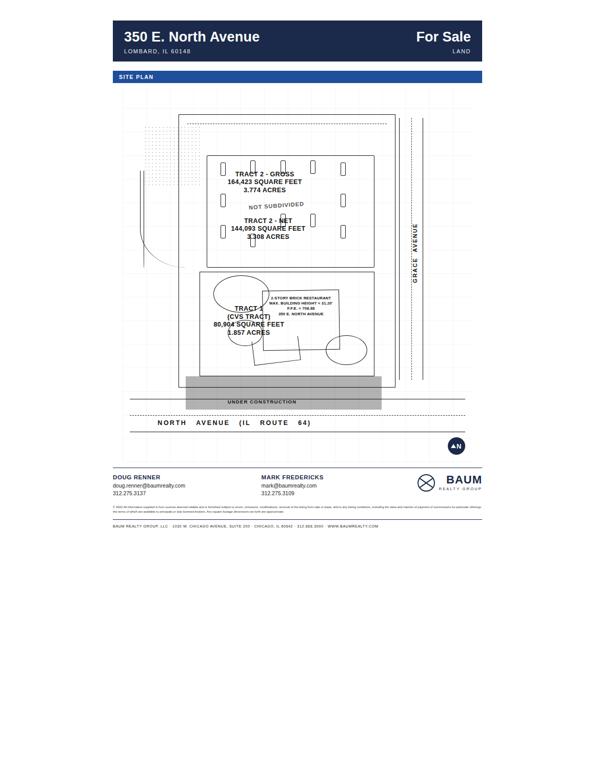350 E. North Avenue
LOMBARD, IL 60148
For Sale
LAND
SITE PLAN
GRACE AVENUE
UNDER CONSTRUCTION
NORTH AVENUE (IL ROUTE 64)
TRACT 2 - GROSS
164,423 SQUARE FEET
3.774 ACRES
NOT SUBDIVIDED
TRACT 2 - NET
144,093 SQUARE FEET
3.308 ACRES
TRACT 1
(CVS TRACT)
80,904 SQUARE FEET
1.857 ACRES
2-STORY BRICK RESTAURANT
MAX. BUILDING HEIGHT = 31.20'
F.F.E. = 708.88
350 E. NORTH AVENUE
N
DOUG RENNER
doug.renner@baumrealty.com
312.275.3137
MARK FREDERICKS
mark@baumrealty.com
312.275.3109
BAUM
REALTY GROUP
© 2022 All information supplied is from sources deemed reliable and is furnished subject to errors, omissions, modifications, removal of the listing from sale or lease, and to any listing conditions, including the rates and manner of payment of commissions for particular offerings, the terms of which are available to principals or duly licensed brokers. Any square footage dimensions set forth are approximate.
BAUM REALTY GROUP, LLC · 1030 W. CHICAGO AVENUE, SUITE 200 · CHICAGO, IL 60642 · 312.666.3000 · WWW.BAUMREALTY.COM